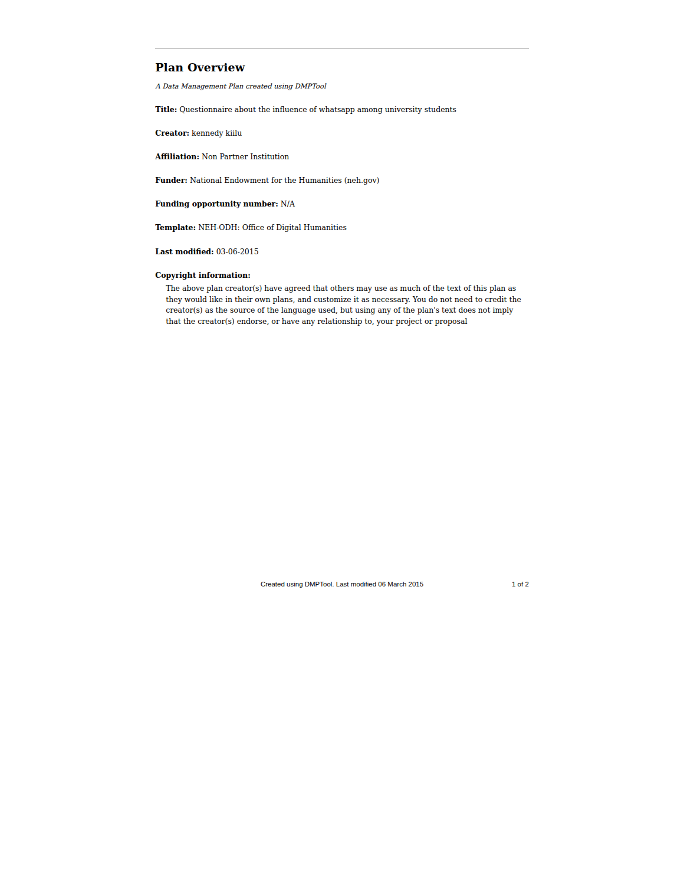Plan Overview
A Data Management Plan created using DMPTool
Title: Questionnaire about the influence of whatsapp among university students
Creator: kennedy kiilu
Affiliation: Non Partner Institution
Funder: National Endowment for the Humanities (neh.gov)
Funding opportunity number: N/A
Template: NEH-ODH: Office of Digital Humanities
Last modified: 03-06-2015
Copyright information:
The above plan creator(s) have agreed that others may use as much of the text of this plan as they would like in their own plans, and customize it as necessary. You do not need to credit the creator(s) as the source of the language used, but using any of the plan's text does not imply that the creator(s) endorse, or have any relationship to, your project or proposal
Created using DMPTool. Last modified 06 March 2015 1 of 2